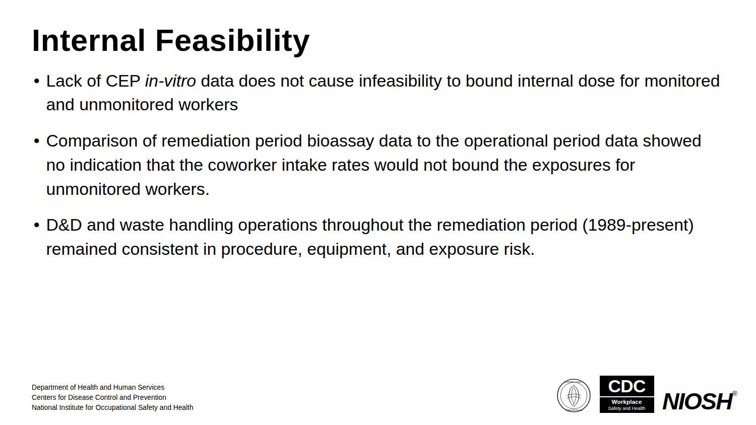Internal Feasibility
Lack of CEP in-vitro data does not cause infeasibility to bound internal dose for monitored and unmonitored workers
Comparison of remediation period bioassay data to the operational period data showed no indication that the coworker intake rates would not bound the exposures for unmonitored workers.
D&D and waste handling operations throughout the remediation period (1989-present) remained consistent in procedure, equipment, and exposure risk.
Department of Health and Human Services
Centers for Disease Control and Prevention
National Institute for Occupational Safety and Health
DEPARTMENT OF HEALTH HUMAN SERVICES USA
CDC
Workplace Safety and Health
NIOSH®